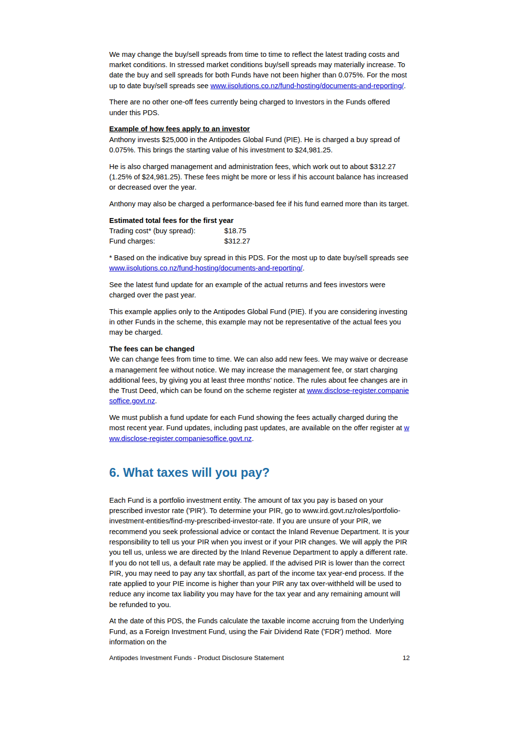We may change the buy/sell spreads from time to time to reflect the latest trading costs and market conditions. In stressed market conditions buy/sell spreads may materially increase. To date the buy and sell spreads for both Funds have not been higher than 0.075%. For the most up to date buy/sell spreads see www.iisolutions.co.nz/fund-hosting/documents-and-reporting/.
There are no other one-off fees currently being charged to Investors in the Funds offered under this PDS.
Example of how fees apply to an investor
Anthony invests $25,000 in the Antipodes Global Fund (PIE). He is charged a buy spread of 0.075%. This brings the starting value of his investment to $24,981.25.
He is also charged management and administration fees, which work out to about $312.27 (1.25% of $24,981.25). These fees might be more or less if his account balance has increased or decreased over the year.
Anthony may also be charged a performance-based fee if his fund earned more than its target.
Estimated total fees for the first year
| Trading cost* (buy spread): | $18.75 |
| Fund charges: | $312.27 |
* Based on the indicative buy spread in this PDS. For the most up to date buy/sell spreads see www.iisolutions.co.nz/fund-hosting/documents-and-reporting/.
See the latest fund update for an example of the actual returns and fees investors were charged over the past year.
This example applies only to the Antipodes Global Fund (PIE). If you are considering investing in other Funds in the scheme, this example may not be representative of the actual fees you may be charged.
The fees can be changed
We can change fees from time to time. We can also add new fees. We may waive or decrease a management fee without notice. We may increase the management fee, or start charging additional fees, by giving you at least three months' notice. The rules about fee changes are in the Trust Deed, which can be found on the scheme register at www.disclose-register.companiesoffice.govt.nz.
We must publish a fund update for each Fund showing the fees actually charged during the most recent year. Fund updates, including past updates, are available on the offer register at www.disclose-register.companiesoffice.govt.nz.
6. What taxes will you pay?
Each Fund is a portfolio investment entity. The amount of tax you pay is based on your prescribed investor rate ('PIR'). To determine your PIR, go to www.ird.govt.nz/roles/portfolio-investment-entities/find-my-prescribed-investor-rate. If you are unsure of your PIR, we recommend you seek professional advice or contact the Inland Revenue Department. It is your responsibility to tell us your PIR when you invest or if your PIR changes. We will apply the PIR you tell us, unless we are directed by the Inland Revenue Department to apply a different rate. If you do not tell us, a default rate may be applied. If the advised PIR is lower than the correct PIR, you may need to pay any tax shortfall, as part of the income tax year-end process. If the rate applied to your PIE income is higher than your PIR any tax over-withheld will be used to reduce any income tax liability you may have for the tax year and any remaining amount will be refunded to you.
At the date of this PDS, the Funds calculate the taxable income accruing from the Underlying Fund, as a Foreign Investment Fund, using the Fair Dividend Rate ('FDR') method. More information on the
Antipodes Investment Funds - Product Disclosure Statement 12